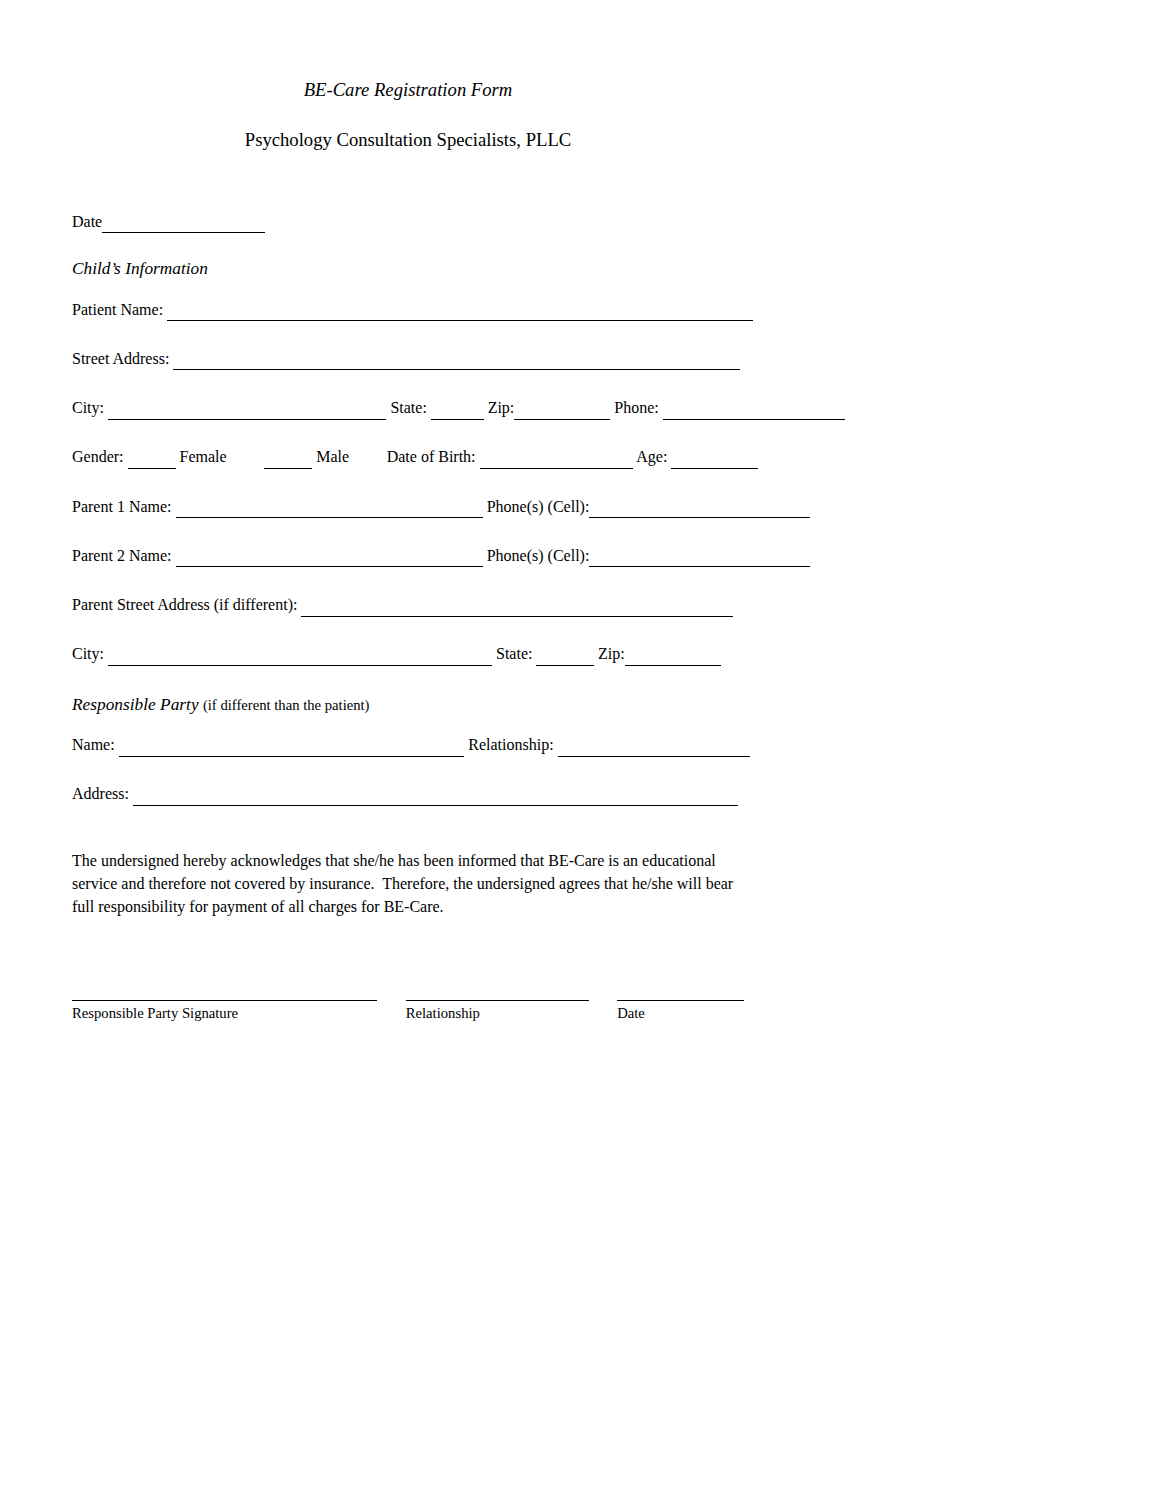BE-Care Registration Form
Psychology Consultation Specialists, PLLC
Date
Child’s Information
Patient Name:
Street Address:
City: State: Zip: Phone:
Gender: Female Male Date of Birth: Age:
Parent 1 Name: Phone(s) (Cell):
Parent 2 Name: Phone(s) (Cell):
Parent Street Address (if different):
City: State: Zip:
Responsible Party (if different than the patient)
Name: Relationship:
Address:
The undersigned hereby acknowledges that she/he has been informed that BE-Care is an educational service and therefore not covered by insurance. Therefore, the undersigned agrees that he/she will bear full responsibility for payment of all charges for BE-Care.
| Responsible Party Signature | | Relationship | | Date |